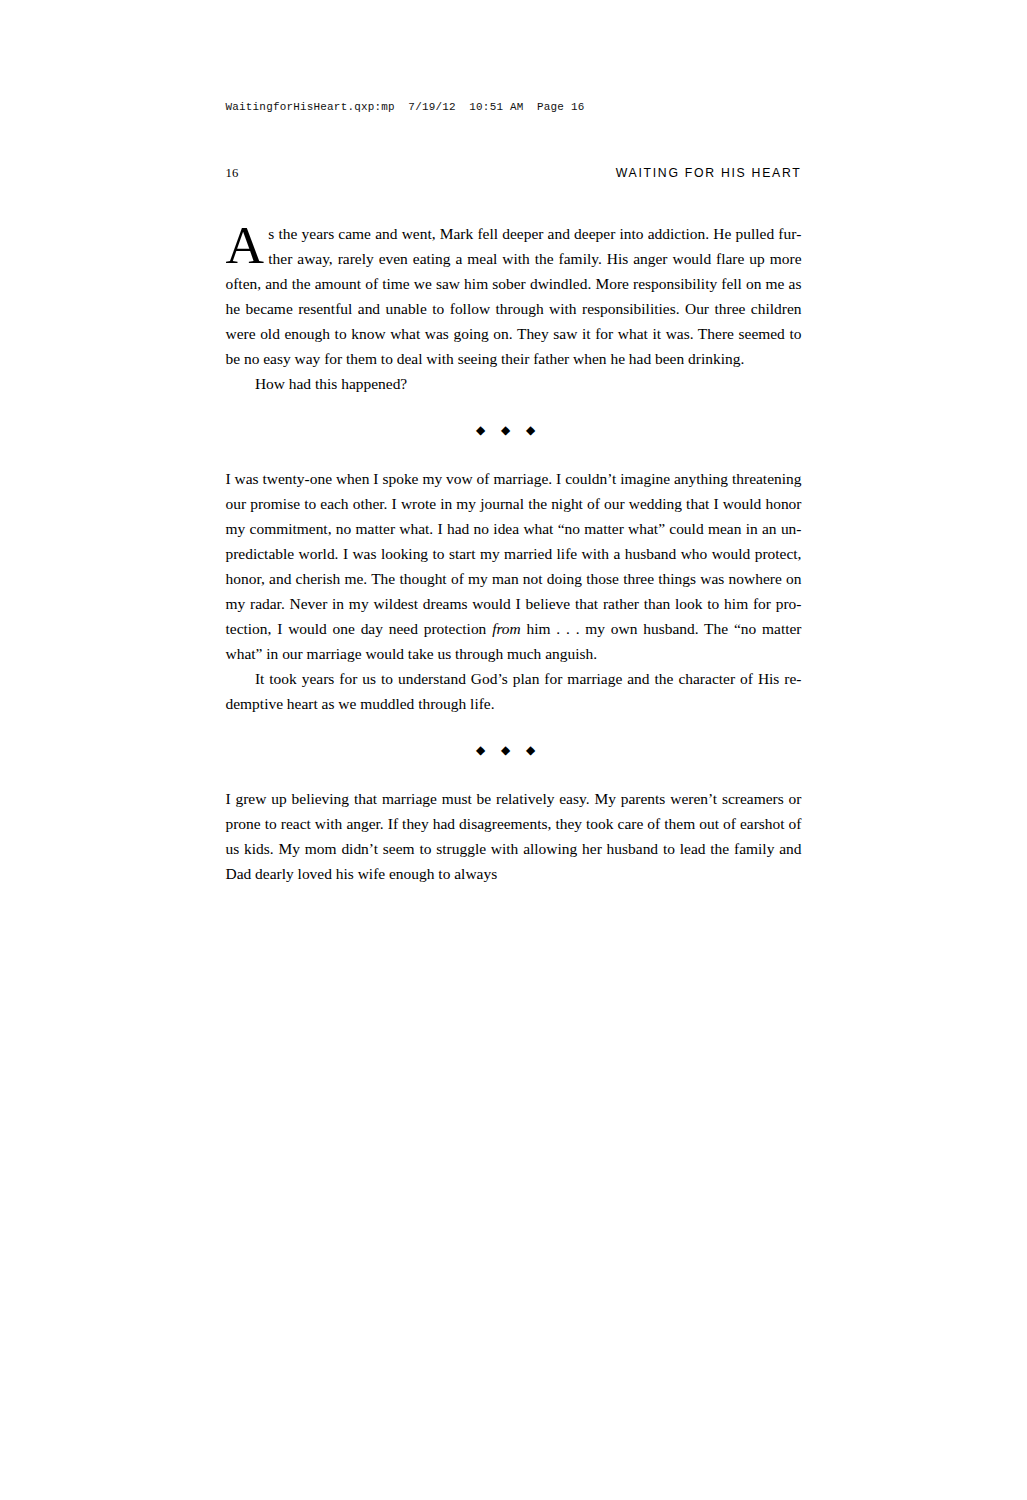WaitingforHisHeart.qxp:mp 7/19/12 10:51 AM Page 16
16 Waiting for His Heart
As the years came and went, Mark fell deeper and deeper into addiction. He pulled further away, rarely even eating a meal with the family. His anger would flare up more often, and the amount of time we saw him sober dwindled. More responsibility fell on me as he became resentful and unable to follow through with responsibilities. Our three children were old enough to know what was going on. They saw it for what it was. There seemed to be no easy way for them to deal with seeing their father when he had been drinking.
How had this happened?
◆◆◆
I was twenty-one when I spoke my vow of marriage. I couldn’t imagine anything threatening our promise to each other. I wrote in my journal the night of our wedding that I would honor my commitment, no matter what. I had no idea what “no matter what” could mean in an unpredictable world. I was looking to start my married life with a husband who would protect, honor, and cherish me. The thought of my man not doing those three things was nowhere on my radar. Never in my wildest dreams would I believe that rather than look to him for protection, I would one day need protection from him . . . my own husband. The “no matter what” in our marriage would take us through much anguish.
It took years for us to understand God’s plan for marriage and the character of His redemptive heart as we muddled through life.
◆◆◆
I grew up believing that marriage must be relatively easy. My parents weren’t screamers or prone to react with anger. If they had disagreements, they took care of them out of earshot of us kids. My mom didn’t seem to struggle with allowing her husband to lead the family and Dad dearly loved his wife enough to always